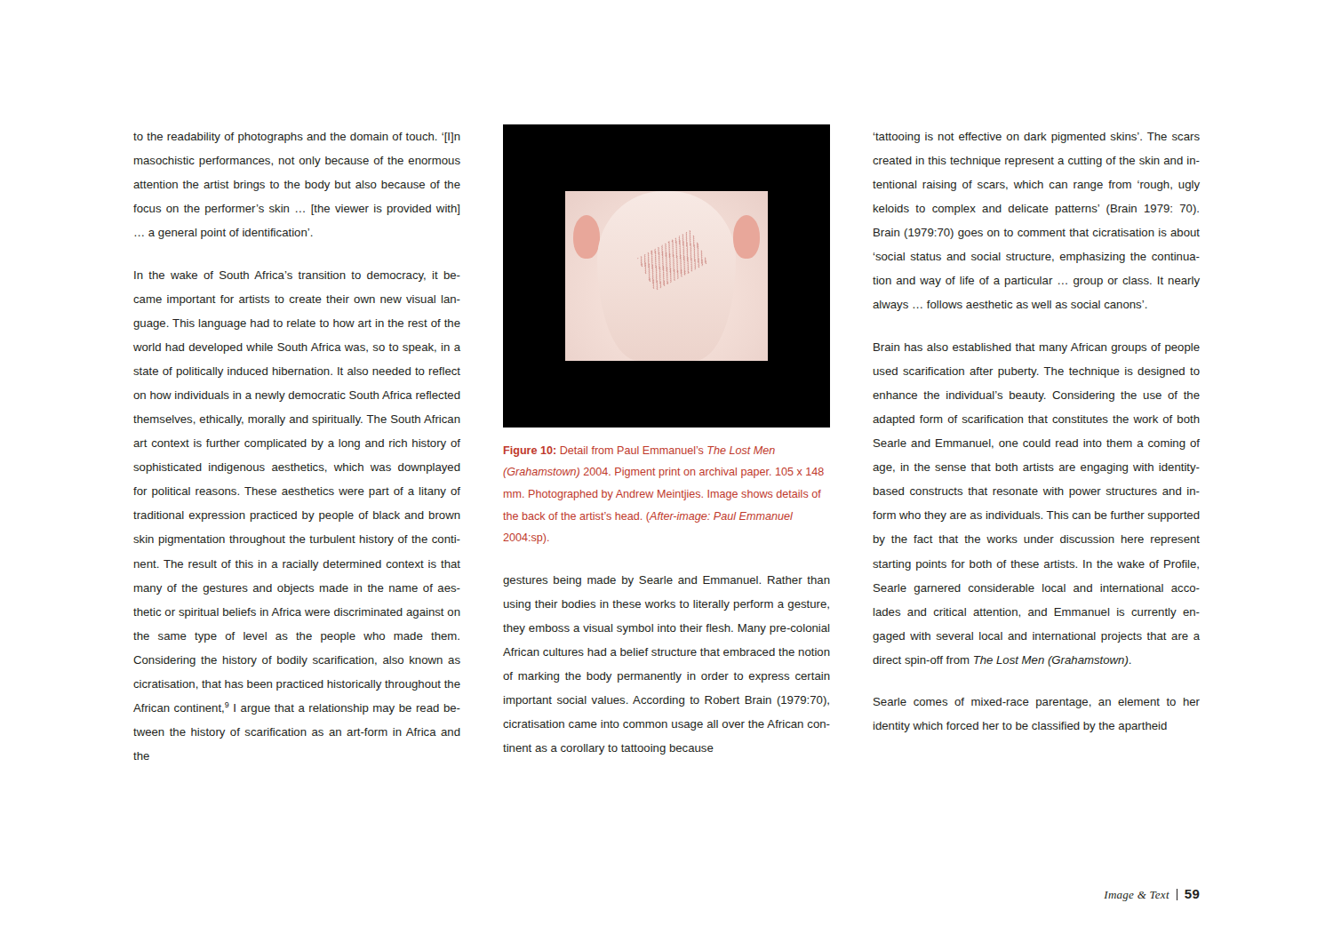to the readability of photographs and the domain of touch. ‘[I]n masochistic performances, not only because of the enormous attention the artist brings to the body but also because of the focus on the performer’s skin … [the viewer is provided with] … a general point of identification’.
In the wake of South Africa’s transition to democracy, it became important for artists to create their own new visual language. This language had to relate to how art in the rest of the world had developed while South Africa was, so to speak, in a state of politically induced hibernation. It also needed to reflect on how individuals in a newly democratic South Africa reflected themselves, ethically, morally and spiritually. The South African art context is further complicated by a long and rich history of sophisticated indigenous aesthetics, which was downplayed for political reasons. These aesthetics were part of a litany of traditional expression practiced by people of black and brown skin pigmentation throughout the turbulent history of the continent. The result of this in a racially determined context is that many of the gestures and objects made in the name of aesthetic or spiritual beliefs in Africa were discriminated against on the same type of level as the people who made them. Considering the history of bodily scarification, also known as cicratisation, that has been practiced historically throughout the African continent,9 I argue that a relationship may be read between the history of scarification as an art-form in Africa and the
Figure 10: Detail from Paul Emmanuel’s The Lost Men (Grahamstown) 2004. Pigment print on archival paper. 105 x 148 mm. Photographed by Andrew Meintjies. Image shows details of the back of the artist’s head. (After-image: Paul Emmanuel 2004:sp).
gestures being made by Searle and Emmanuel. Rather than using their bodies in these works to literally perform a gesture, they emboss a visual symbol into their flesh. Many pre-colonial African cultures had a belief structure that embraced the notion of marking the body permanently in order to express certain important social values. According to Robert Brain (1979:70), cicratisation came into common usage all over the African continent as a corollary to tattooing because
‘tattooing is not effective on dark pigmented skins’. The scars created in this technique represent a cutting of the skin and intentional raising of scars, which can range from ‘rough, ugly keloids to complex and delicate patterns’ (Brain 1979: 70). Brain (1979:70) goes on to comment that cicratisation is about ‘social status and social structure, emphasizing the continuation and way of life of a particular … group or class. It nearly always … follows aesthetic as well as social canons’.
Brain has also established that many African groups of people used scarification after puberty. The technique is designed to enhance the individual’s beauty. Considering the use of the adapted form of scarification that constitutes the work of both Searle and Emmanuel, one could read into them a coming of age, in the sense that both artists are engaging with identity-based constructs that resonate with power structures and inform who they are as individuals. This can be further supported by the fact that the works under discussion here represent starting points for both of these artists. In the wake of Profile, Searle garnered considerable local and international accolades and critical attention, and Emmanuel is currently engaged with several local and international projects that are a direct spin-off from The Lost Men (Grahamstown).
Searle comes of mixed-race parentage, an element to her identity which forced her to be classified by the apartheid
Image & Text 59